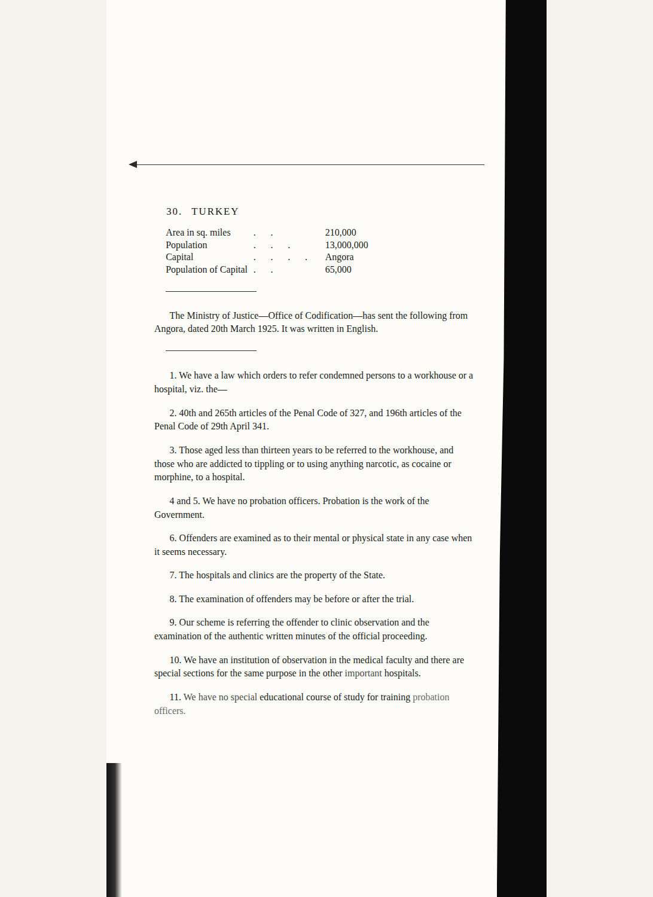30. TURKEY
| Area in sq. miles | . . | 210,000 |
| Population | . . . | 13,000,000 |
| Capital | . . . . | Angora |
| Population of Capital | . . | 65,000 |
The Ministry of Justice—Office of Codification—has sent the following from Angora, dated 20th March 1925. It was written in English.
1. We have a law which orders to refer condemned persons to a workhouse or a hospital, viz. the—
2. 40th and 265th articles of the Penal Code of 327, and 196th articles of the Penal Code of 29th April 341.
3. Those aged less than thirteen years to be referred to the workhouse, and those who are addicted to tippling or to using anything narcotic, as cocaine or morphine, to a hospital.
4 and 5. We have no probation officers. Probation is the work of the Government.
6. Offenders are examined as to their mental or physical state in any case when it seems necessary.
7. The hospitals and clinics are the property of the State.
8. The examination of offenders may be before or after the trial.
9. Our scheme is referring the offender to clinic observation and the examination of the authentic written minutes of the official proceeding.
10. We have an institution of observation in the medical faculty and there are special sections for the same purpose in the other important hospitals.
11. We have no special educational course of study for training probation officers.